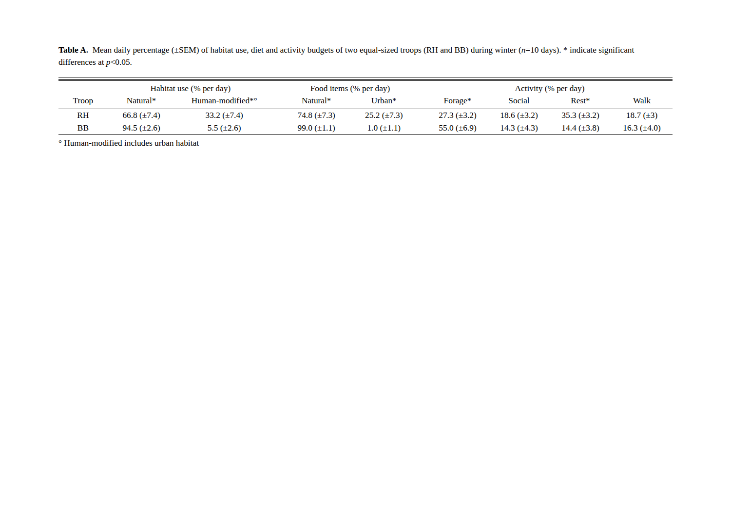Table A. Mean daily percentage (±SEM) of habitat use, diet and activity budgets of two equal-sized troops (RH and BB) during winter (n=10 days). * indicate significant differences at p<0.05.
| | Habitat use (% per day) | | Food items (% per day) | | Activity (% per day) |
| Troop | Natural* | Human-modified*° | | Natural* | Urban* | | Forage* | Social | Rest* | Walk |
| RH | 66.8 (±7.4) | 33.2 (±7.4) | | 74.8 (±7.3) | 25.2 (±7.3) | | 27.3 (±3.2) | 18.6 (±3.2) | 35.3 (±3.2) | 18.7 (±3) |
| BB | 94.5 (±2.6) | 5.5 (±2.6) | | 99.0 (±1.1) | 1.0 (±1.1) | | 55.0 (±6.9) | 14.3 (±4.3) | 14.4 (±3.8) | 16.3 (±4.0) |
° Human-modified includes urban habitat